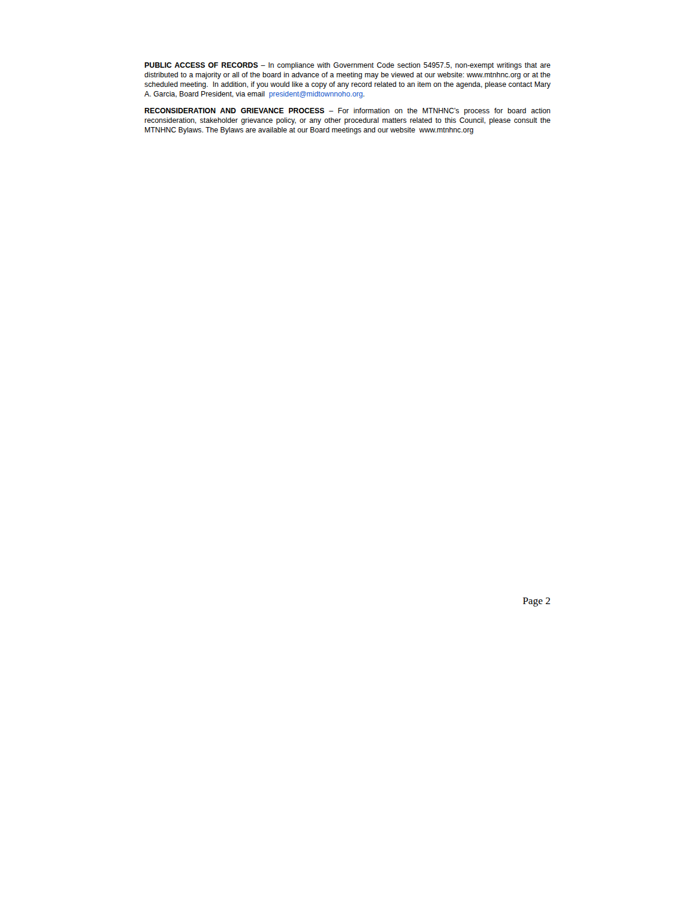PUBLIC ACCESS OF RECORDS – In compliance with Government Code section 54957.5, non-exempt writings that are distributed to a majority or all of the board in advance of a meeting may be viewed at our website: www.mtnhnc.org or at the scheduled meeting. In addition, if you would like a copy of any record related to an item on the agenda, please contact Mary A. Garcia, Board President, via email president@midtownnoho.org.
RECONSIDERATION AND GRIEVANCE PROCESS – For information on the MTNHNC’s process for board action reconsideration, stakeholder grievance policy, or any other procedural matters related to this Council, please consult the MTNHNC Bylaws. The Bylaws are available at our Board meetings and our website www.mtnhnc.org
Page 2